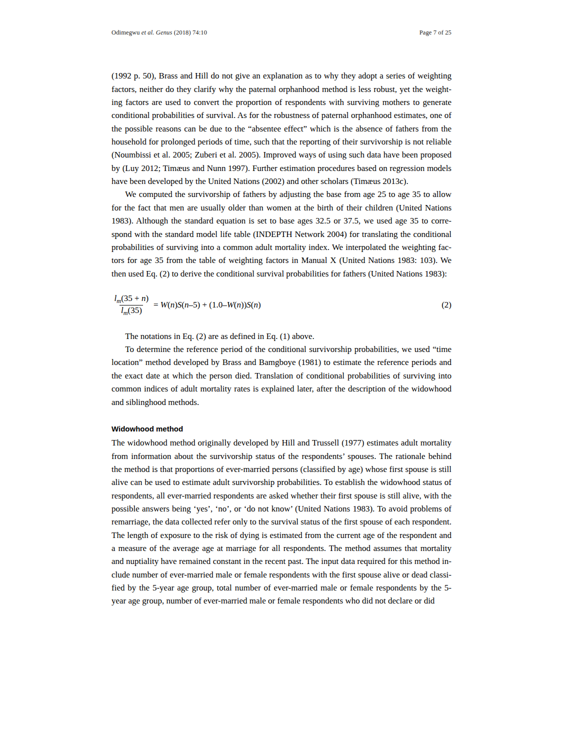Odimegwu et al. Genus (2018) 74:10
Page 7 of 25
(1992 p. 50), Brass and Hill do not give an explanation as to why they adopt a series of weighting factors, neither do they clarify why the paternal orphanhood method is less robust, yet the weighting factors are used to convert the proportion of respondents with surviving mothers to generate conditional probabilities of survival. As for the robustness of paternal orphanhood estimates, one of the possible reasons can be due to the “absentee effect” which is the absence of fathers from the household for prolonged periods of time, such that the reporting of their survivorship is not reliable (Noumbissi et al. 2005; Zuberi et al. 2005). Improved ways of using such data have been proposed by (Luy 2012; Timæus and Nunn 1997). Further estimation procedures based on regression models have been developed by the United Nations (2002) and other scholars (Timæus 2013c).
We computed the survivorship of fathers by adjusting the base from age 25 to age 35 to allow for the fact that men are usually older than women at the birth of their children (United Nations 1983). Although the standard equation is set to base ages 32.5 or 37.5, we used age 35 to correspond with the standard model life table (INDEPTH Network 2004) for translating the conditional probabilities of surviving into a common adult mortality index. We interpolated the weighting factors for age 35 from the table of weighting factors in Manual X (United Nations 1983: 103). We then used Eq. (2) to derive the conditional survival probabilities for fathers (United Nations 1983):
lm(35 + n) lm(35) = W(n)S(n–5) + (1.0–W(n))S(n)
(2)
The notations in Eq. (2) are as defined in Eq. (1) above.
To determine the reference period of the conditional survivorship probabilities, we used “time location” method developed by Brass and Bamgboye (1981) to estimate the reference periods and the exact date at which the person died. Translation of conditional probabilities of surviving into common indices of adult mortality rates is explained later, after the description of the widowhood and siblinghood methods.
Widowhood method
The widowhood method originally developed by Hill and Trussell (1977) estimates adult mortality from information about the survivorship status of the respondents’ spouses. The rationale behind the method is that proportions of ever-married persons (classified by age) whose first spouse is still alive can be used to estimate adult survivorship probabilities. To establish the widowhood status of respondents, all ever-married respondents are asked whether their first spouse is still alive, with the possible answers being ‘yes’, ‘no’, or ‘do not know’ (United Nations 1983). To avoid problems of remarriage, the data collected refer only to the survival status of the first spouse of each respondent. The length of exposure to the risk of dying is estimated from the current age of the respondent and a measure of the average age at marriage for all respondents. The method assumes that mortality and nuptiality have remained constant in the recent past. The input data required for this method include number of ever-married male or female respondents with the first spouse alive or dead classified by the 5-year age group, total number of ever-married male or female respondents by the 5-year age group, number of ever-married male or female respondents who did not declare or did